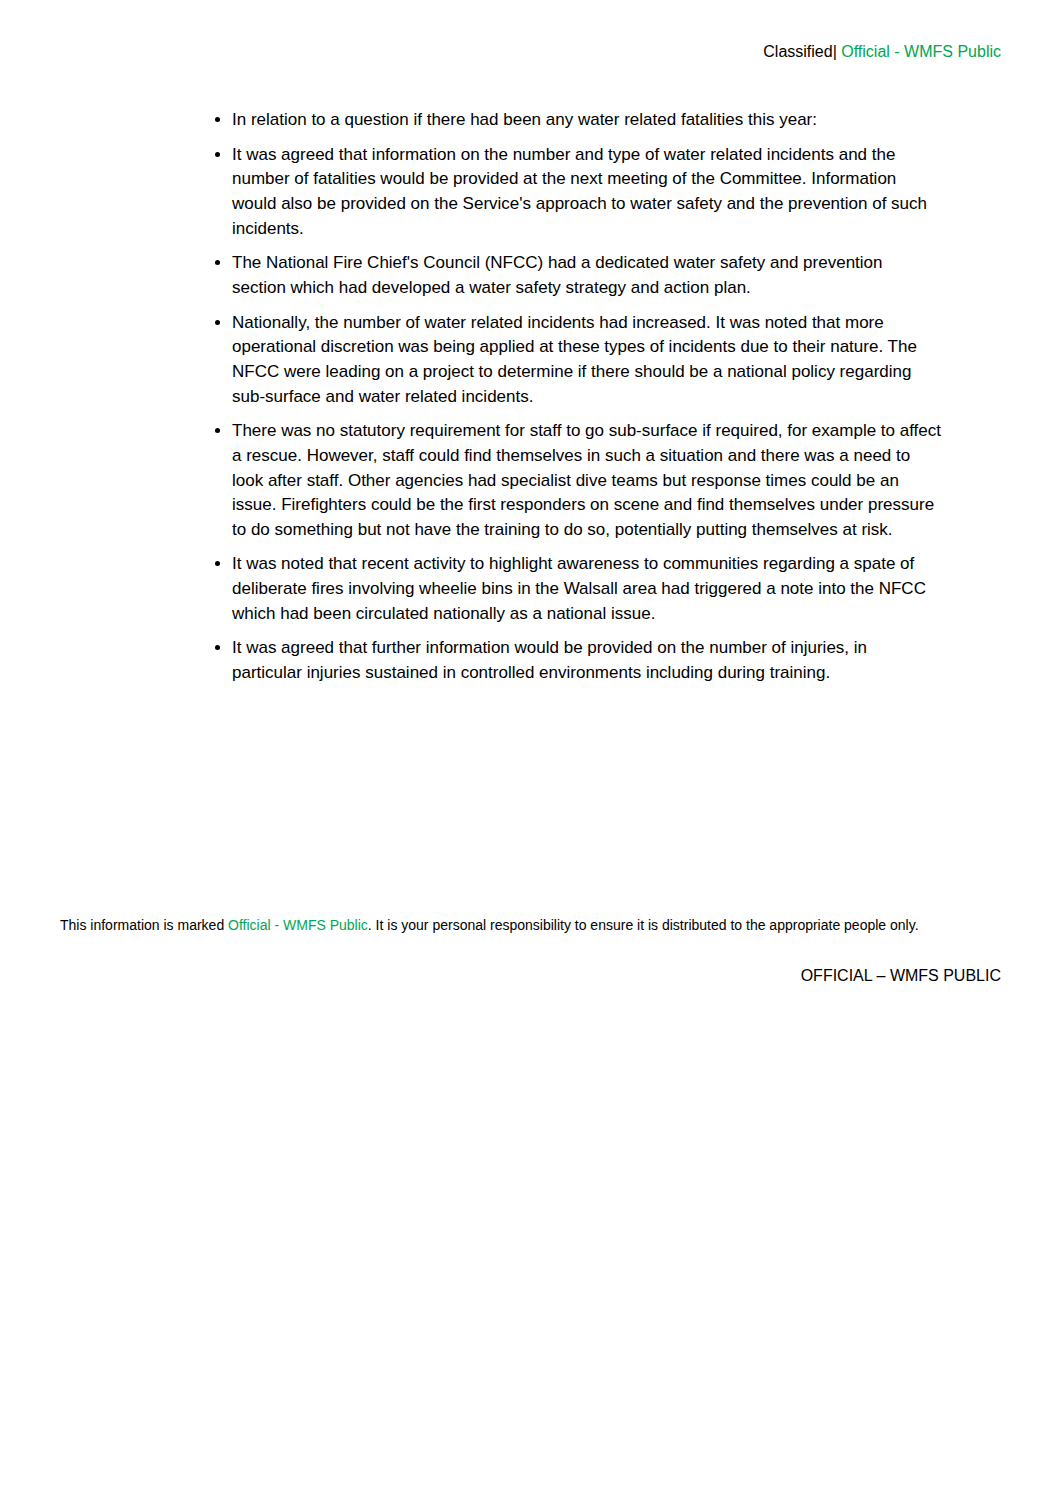Classified| Official - WMFS Public
In relation to a question if there had been any water related fatalities this year:
It was agreed that information on the number and type of water related incidents and the number of fatalities would be provided at the next meeting of the Committee. Information would also be provided on the Service's approach to water safety and the prevention of such incidents.
The National Fire Chief's Council (NFCC) had a dedicated water safety and prevention section which had developed a water safety strategy and action plan.
Nationally, the number of water related incidents had increased. It was noted that more operational discretion was being applied at these types of incidents due to their nature. The NFCC were leading on a project to determine if there should be a national policy regarding sub-surface and water related incidents.
There was no statutory requirement for staff to go sub-surface if required, for example to affect a rescue. However, staff could find themselves in such a situation and there was a need to look after staff. Other agencies had specialist dive teams but response times could be an issue. Firefighters could be the first responders on scene and find themselves under pressure to do something but not have the training to do so, potentially putting themselves at risk.
It was noted that recent activity to highlight awareness to communities regarding a spate of deliberate fires involving wheelie bins in the Walsall area had triggered a note into the NFCC which had been circulated nationally as a national issue.
It was agreed that further information would be provided on the number of injuries, in particular injuries sustained in controlled environments including during training.
This information is marked Official - WMFS Public. It is your personal responsibility to ensure it is distributed to the appropriate people only.
OFFICIAL – WMFS PUBLIC